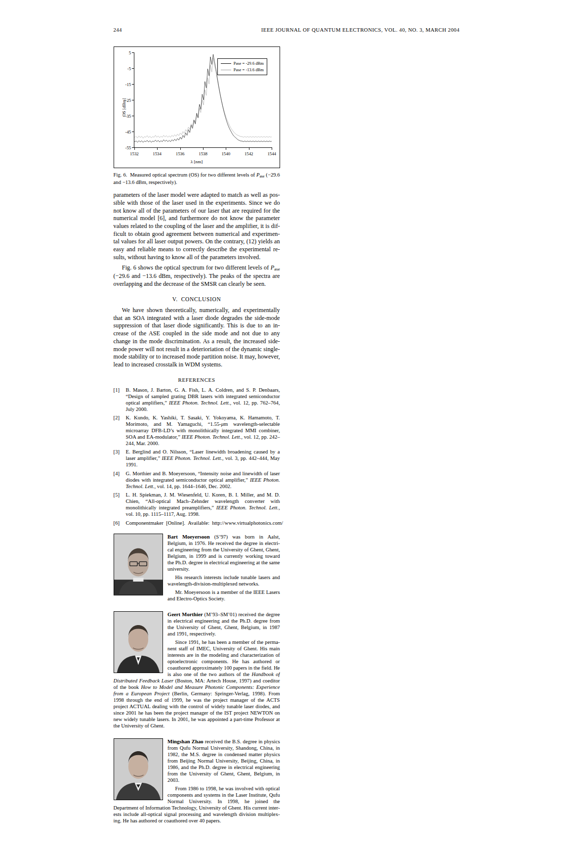244 IEEE Journal of Quantum Electronics, Vol. 40, No. 3, March 2004
OS [dBm]
5
-5
-15
-25
-35
-45
-55
1532
1534
1536
1538
1540
1542
1544
Pase = -29.6 dBm
Pase = -13.6 dBm
λ [nm]
Fig. 6. Measured optical spectrum (OS) for two different levels of Pase (−29.6 and −13.6 dBm, respectively).
parameters of the laser model were adapted to match as well as possible with those of the laser used in the experiments. Since we do not know all of the parameters of our laser that are required for the numerical model [6], and furthermore do not know the parameter values related to the coupling of the laser and the amplifier, it is difficult to obtain good agreement between numerical and experimental values for all laser output powers. On the contrary, (12) yields an easy and reliable means to correctly describe the experimental results, without having to know all of the parameters involved.
Fig. 6 shows the optical spectrum for two different levels of Pase (−29.6 and −13.6 dBm, respectively). The peaks of the spectra are overlapping and the decrease of the SMSR can clearly be seen.
V. Conclusion
We have shown theoretically, numerically, and experimentally that an SOA integrated with a laser diode degrades the side-mode suppression of that laser diode significantly. This is due to an increase of the ASE coupled in the side mode and not due to any change in the mode discrimination. As a result, the increased side-mode power will not result in a deterioriation of the dynamic single-mode stability or to increased mode partition noise. It may, however, lead to increased crosstalk in WDM systems.
References
[1] B. Mason, J. Barton, G. A. Fish, L. A. Coldren, and S. P. Denbaars, “Design of sampled grating DBR lasers with integrated semiconductor optical amplifiers,” IEEE Photon. Technol. Lett., vol. 12, pp. 762–764, July 2000.
[2] K. Kundo, K. Yashiki, T. Sasaki, Y. Yokoyama, K. Hamamoto, T. Morimoto, and M. Yamaguchi, “1.55-μm wavelength-selectable microarray DFB-LD’s with monolithically integrated MMI combiner, SOA and EA-modulator,” IEEE Photon. Technol. Lett., vol. 12, pp. 242–244, Mar. 2000.
[3] E. Berglind and O. Nilsson, “Laser linewidth broadening caused by a laser amplifier,” IEEE Photon. Technol. Lett., vol. 3, pp. 442–444, May 1991.
[4] G. Morthier and B. Moeyersoon, “Intensity noise and linewidth of laser diodes with integrated semiconductor optical amplifier,” IEEE Photon. Technol. Lett., vol. 14, pp. 1644–1646, Dec. 2002.
[5] L. H. Spiekman, J. M. Wiesenfeld, U. Koren, B. I. Miller, and M. D. Chien, “All-optical Mach–Zehnder wavelength converter with monolithically integrated preamplifiers,” IEEE Photon. Technol. Lett., vol. 10, pp. 1115–1117, Aug. 1998.
[6] Componentmaker [Online]. Available: http://www.virtualphotonics.com/
Bart Moeyersoon (S’97) was born in Aalst, Belgium, in 1976. He received the degree in electrical engineering from the University of Ghent, Ghent, Belgium, in 1999 and is currently working toward the Ph.D. degree in electrical engineering at the same university.
His research interests include tunable lasers and wavelength-division-multiplexed networks.
Mr. Moeyersoon is a member of the IEEE Lasers and Electro-Optics Society.
Geert Morthier (M’93–SM’01) received the degree in electrical engineering and the Ph.D. degree from the University of Ghent, Ghent, Belgium, in 1987 and 1991, respectively.
Since 1991, he has been a member of the permanent staff of IMEC, University of Ghent. His main interests are in the modeling and characterization of optoelectronic components. He has authored or coauthored approximately 100 papers in the field. He is also one of the two authors of the Handbook of Distributed Feedback Laser (Boston, MA: Artech House, 1997) and coeditor of the book How to Model and Measure Photonic Components: Experience from a European Project (Berlin, Germany: Springer-Verlag, 1998). From 1998 through the end of 1999, he was the project manager of the ACTS project ACTUAL dealing with the control of widely tunable laser diodes, and since 2001 he has been the project manager of the IST project NEWTON on new widely tunable lasers. In 2001, he was appointed a part-time Professor at the University of Ghent.
Mingshan Zhao received the B.S. degree in physics from Qufu Normal University, Shandong, China, in 1982, the M.S. degree in condensed matter physics from Beijing Normal University, Beijing, China, in 1986, and the Ph.D. degree in electrical engineering from the University of Ghent, Ghent, Belgium, in 2003.
From 1986 to 1998, he was involved with optical components and systems in the Laser Institute, Qufu Normal University. In 1998, he joined the Department of Information Technology, University of Ghent. His current interests include all-optical signal processing and wavelength division multiplexing. He has authored or coauthored over 40 papers.